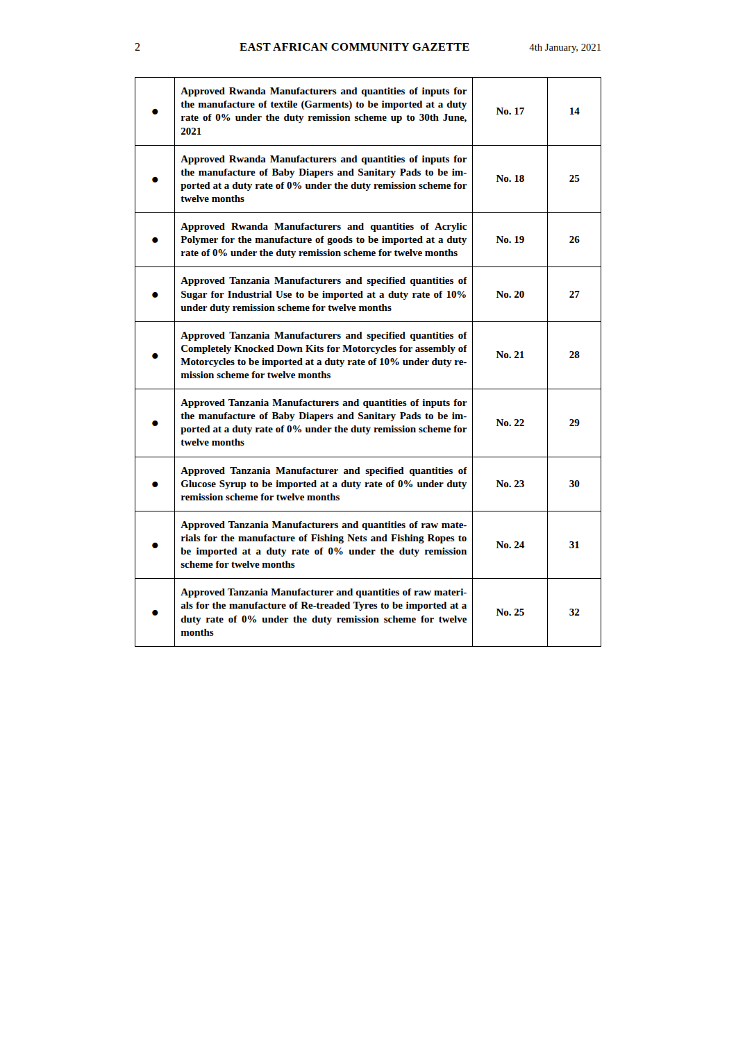2
EAST AFRICAN COMMUNITY GAZETTE
4th January, 2021
| ● | Approved Rwanda Manufacturers and quantities of inputs for the manufacture of textile (Garments) to be imported at a duty rate of 0% under the duty remission scheme up to 30th June, 2021 | No. 17 | 14 |
| ● | Approved Rwanda Manufacturers and quantities of inputs for the manufacture of Baby Diapers and Sanitary Pads to be imported at a duty rate of 0% under the duty remission scheme for twelve months | No. 18 | 25 |
| ● | Approved Rwanda Manufacturers and quantities of Acrylic Polymer for the manufacture of goods to be imported at a duty rate of 0% under the duty remission scheme for twelve months | No. 19 | 26 |
| ● | Approved Tanzania Manufacturers and specified quantities of Sugar for Industrial Use to be imported at a duty rate of 10% under duty remission scheme for twelve months | No. 20 | 27 |
| ● | Approved Tanzania Manufacturers and specified quantities of Completely Knocked Down Kits for Motorcycles for assembly of Motorcycles to be imported at a duty rate of 10% under duty remission scheme for twelve months | No. 21 | 28 |
| ● | Approved Tanzania Manufacturers and quantities of inputs for the manufacture of Baby Diapers and Sanitary Pads to be imported at a duty rate of 0% under the duty remission scheme for twelve months | No. 22 | 29 |
| ● | Approved Tanzania Manufacturer and specified quantities of Glucose Syrup to be imported at a duty rate of 0% under duty remission scheme for twelve months | No. 23 | 30 |
| ● | Approved Tanzania Manufacturers and quantities of raw materials for the manufacture of Fishing Nets and Fishing Ropes to be imported at a duty rate of 0% under the duty remission scheme for twelve months | No. 24 | 31 |
| ● | Approved Tanzania Manufacturer and quantities of raw materials for the manufacture of Re-treaded Tyres to be imported at a duty rate of 0% under the duty remission scheme for twelve months | No. 25 | 32 |